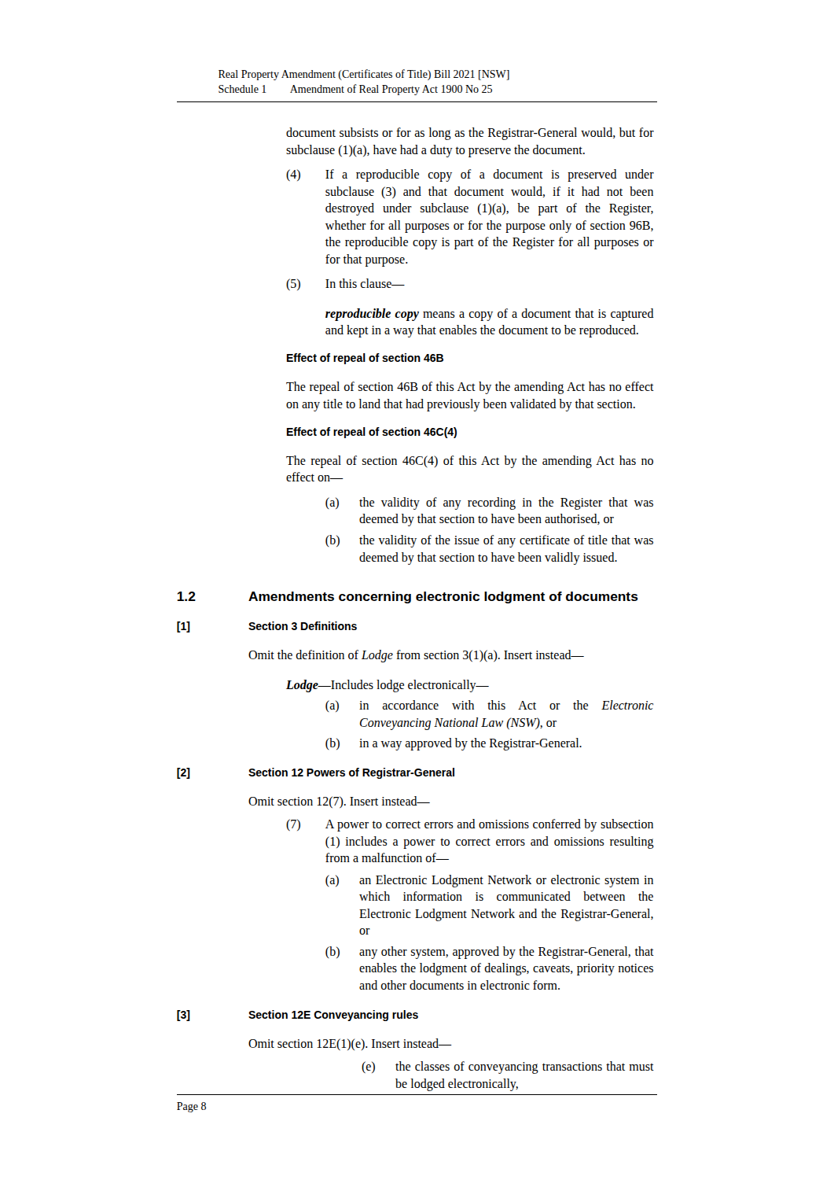Real Property Amendment (Certificates of Title) Bill 2021 [NSW] Schedule 1 Amendment of Real Property Act 1900 No 25
document subsists or for as long as the Registrar-General would, but for subclause (1)(a), have had a duty to preserve the document.
(4) If a reproducible copy of a document is preserved under subclause (3) and that document would, if it had not been destroyed under subclause (1)(a), be part of the Register, whether for all purposes or for the purpose only of section 96B, the reproducible copy is part of the Register for all purposes or for that purpose.
(5) In this clause—
reproducible copy means a copy of a document that is captured and kept in a way that enables the document to be reproduced.
Effect of repeal of section 46B
The repeal of section 46B of this Act by the amending Act has no effect on any title to land that had previously been validated by that section.
Effect of repeal of section 46C(4)
The repeal of section 46C(4) of this Act by the amending Act has no effect on—
(a) the validity of any recording in the Register that was deemed by that section to have been authorised, or
(b) the validity of the issue of any certificate of title that was deemed by that section to have been validly issued.
1.2 Amendments concerning electronic lodgment of documents
[1] Section 3 Definitions
Omit the definition of Lodge from section 3(1)(a). Insert instead—
Lodge—Includes lodge electronically—
(a) in accordance with this Act or the Electronic Conveyancing National Law (NSW), or
(b) in a way approved by the Registrar-General.
[2] Section 12 Powers of Registrar-General
Omit section 12(7). Insert instead—
(7) A power to correct errors and omissions conferred by subsection (1) includes a power to correct errors and omissions resulting from a malfunction of—
(a) an Electronic Lodgment Network or electronic system in which information is communicated between the Electronic Lodgment Network and the Registrar-General, or
(b) any other system, approved by the Registrar-General, that enables the lodgment of dealings, caveats, priority notices and other documents in electronic form.
[3] Section 12E Conveyancing rules
Omit section 12E(1)(e). Insert instead—
(e) the classes of conveyancing transactions that must be lodged electronically,
Page 8